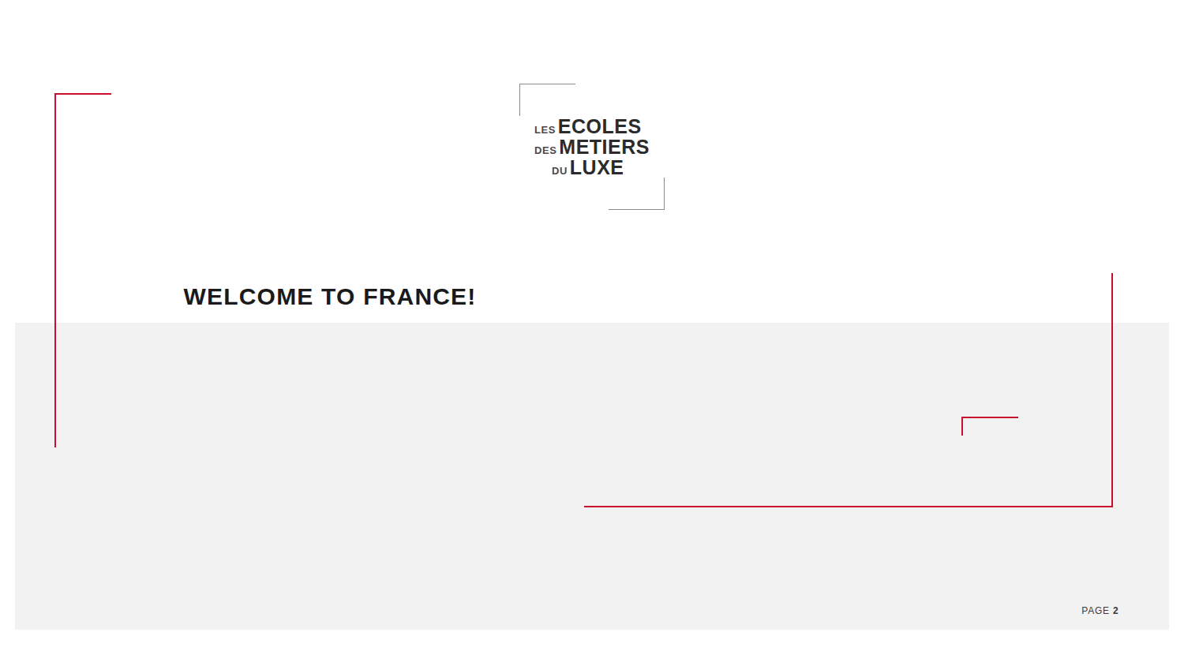LES ECOLES
DES METIERS
DU LUXE
WELCOME TO FRANCE!
PAGE 2